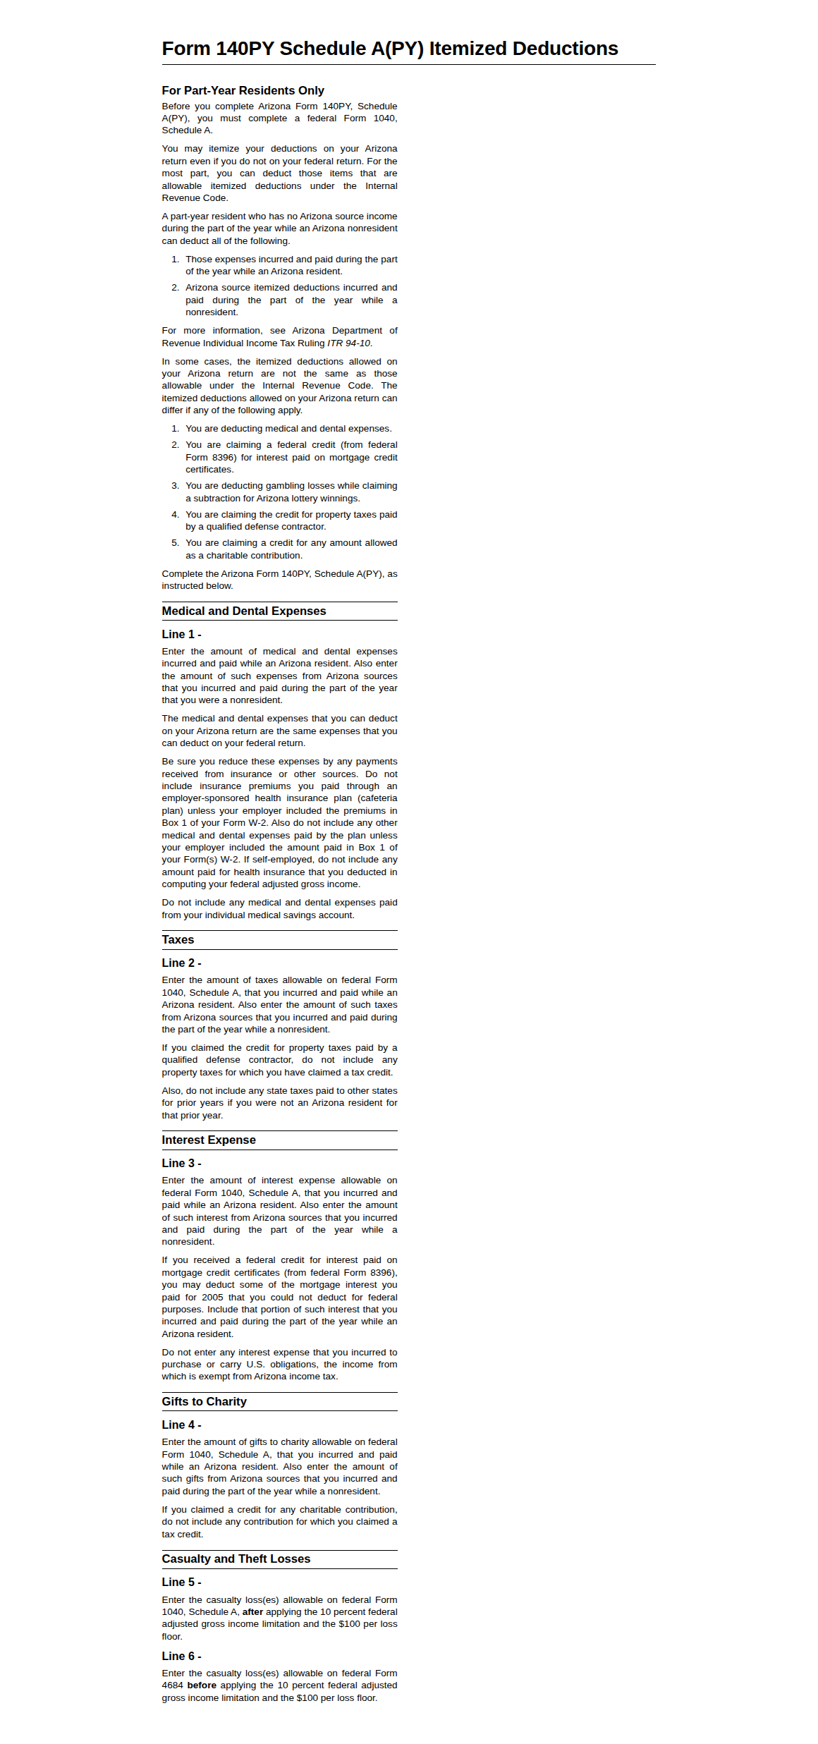Form 140PY Schedule A(PY) Itemized Deductions
For Part-Year Residents Only
Before you complete Arizona Form 140PY, Schedule A(PY), you must complete a federal Form 1040, Schedule A.
You may itemize your deductions on your Arizona return even if you do not on your federal return. For the most part, you can deduct those items that are allowable itemized deductions under the Internal Revenue Code.
A part-year resident who has no Arizona source income during the part of the year while an Arizona nonresident can deduct all of the following.
Those expenses incurred and paid during the part of the year while an Arizona resident.
Arizona source itemized deductions incurred and paid during the part of the year while a nonresident.
For more information, see Arizona Department of Revenue Individual Income Tax Ruling ITR 94-10.
In some cases, the itemized deductions allowed on your Arizona return are not the same as those allowable under the Internal Revenue Code. The itemized deductions allowed on your Arizona return can differ if any of the following apply.
You are deducting medical and dental expenses.
You are claiming a federal credit (from federal Form 8396) for interest paid on mortgage credit certificates.
You are deducting gambling losses while claiming a subtraction for Arizona lottery winnings.
You are claiming the credit for property taxes paid by a qualified defense contractor.
You are claiming a credit for any amount allowed as a charitable contribution.
Complete the Arizona Form 140PY, Schedule A(PY), as instructed below.
Medical and Dental Expenses
Line 1 -
Enter the amount of medical and dental expenses incurred and paid while an Arizona resident. Also enter the amount of such expenses from Arizona sources that you incurred and paid during the part of the year that you were a nonresident.
The medical and dental expenses that you can deduct on your Arizona return are the same expenses that you can deduct on your federal return.
Be sure you reduce these expenses by any payments received from insurance or other sources. Do not include insurance premiums you paid through an employer-sponsored health insurance plan (cafeteria plan) unless your employer included the premiums in Box 1 of your Form W-2. Also do not include any other medical and dental expenses paid by the plan unless your employer included the amount paid in Box 1 of your Form(s) W-2. If self-employed, do not include any amount paid for health insurance that you deducted in computing your federal adjusted gross income.
Do not include any medical and dental expenses paid from your individual medical savings account.
Taxes
Line 2 -
Enter the amount of taxes allowable on federal Form 1040, Schedule A, that you incurred and paid while an Arizona resident. Also enter the amount of such taxes from Arizona sources that you incurred and paid during the part of the year while a nonresident.
If you claimed the credit for property taxes paid by a qualified defense contractor, do not include any property taxes for which you have claimed a tax credit.
Also, do not include any state taxes paid to other states for prior years if you were not an Arizona resident for that prior year.
Interest Expense
Line 3 -
Enter the amount of interest expense allowable on federal Form 1040, Schedule A, that you incurred and paid while an Arizona resident. Also enter the amount of such interest from Arizona sources that you incurred and paid during the part of the year while a nonresident.
If you received a federal credit for interest paid on mortgage credit certificates (from federal Form 8396), you may deduct some of the mortgage interest you paid for 2005 that you could not deduct for federal purposes. Include that portion of such interest that you incurred and paid during the part of the year while an Arizona resident.
Do not enter any interest expense that you incurred to purchase or carry U.S. obligations, the income from which is exempt from Arizona income tax.
Gifts to Charity
Line 4 -
Enter the amount of gifts to charity allowable on federal Form 1040, Schedule A, that you incurred and paid while an Arizona resident. Also enter the amount of such gifts from Arizona sources that you incurred and paid during the part of the year while a nonresident.
If you claimed a credit for any charitable contribution, do not include any contribution for which you claimed a tax credit.
Casualty and Theft Losses
Line 5 -
Enter the casualty loss(es) allowable on federal Form 1040, Schedule A, after applying the 10 percent federal adjusted gross income limitation and the $100 per loss floor.
Line 6 -
Enter the casualty loss(es) allowable on federal Form 4684 before applying the 10 percent federal adjusted gross income limitation and the $100 per loss floor.